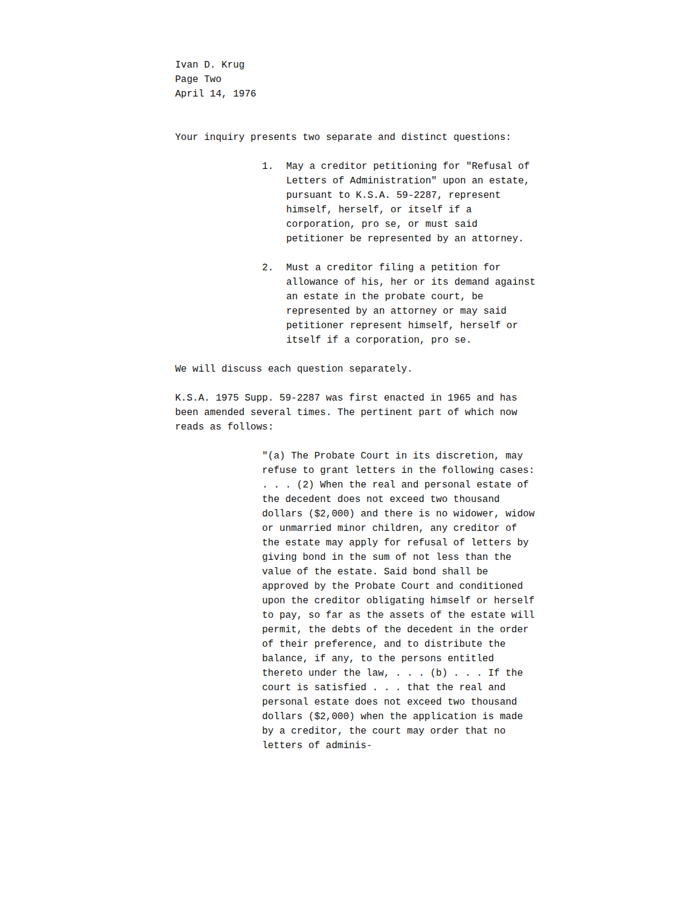Ivan D. Krug
Page Two
April 14, 1976
Your inquiry presents two separate and distinct questions:
1.
May a creditor petitioning for "Refusal of Letters of Administration" upon an estate, pursuant to K.S.A. 59-2287, represent himself, herself, or itself if a corporation, pro se, or must said petitioner be represented by an attorney.
2.
Must a creditor filing a petition for allowance of his, her or its demand against an estate in the probate court, be represented by an attorney or may said petitioner represent himself, herself or itself if a corporation, pro se.
We will discuss each question separately.
K.S.A. 1975 Supp. 59-2287 was first enacted in 1965 and has been amended several times. The pertinent part of which now reads as follows:
"(a) The Probate Court in its discretion, may refuse to grant letters in the following cases: . . . (2) When the real and personal estate of the decedent does not exceed two thousand dollars ($2,000) and there is no widower, widow or unmarried minor children, any creditor of the estate may apply for refusal of letters by giving bond in the sum of not less than the value of the estate. Said bond shall be approved by the Probate Court and conditioned upon the creditor obligating himself or herself to pay, so far as the assets of the estate will permit, the debts of the decedent in the order of their preference, and to distribute the balance, if any, to the persons entitled thereto under the law, . . . (b) . . . If the court is satisfied . . . that the real and personal estate does not exceed two thousand dollars ($2,000) when the application is made by a creditor, the court may order that no letters of adminis-